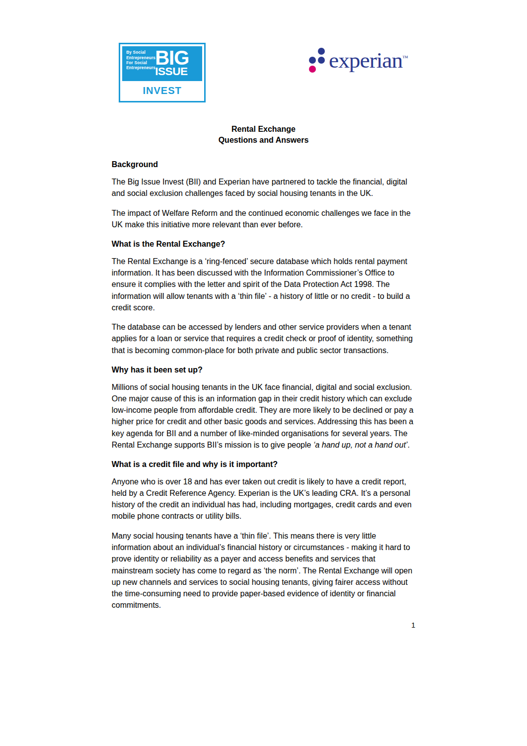By Social
Entrepreneurs
For Social
Entrepreneurs
BIG
ISSUE
INVEST
experian™
Rental Exchange
Questions and Answers
Background
The Big Issue Invest (BII) and Experian have partnered to tackle the financial, digital and social exclusion challenges faced by social housing tenants in the UK.
The impact of Welfare Reform and the continued economic challenges we face in the UK make this initiative more relevant than ever before.
What is the Rental Exchange?
The Rental Exchange is a ‘ring-fenced’ secure database which holds rental payment information. It has been discussed with the Information Commissioner’s Office to ensure it complies with the letter and spirit of the Data Protection Act 1998. The information will allow tenants with a ‘thin file’ - a history of little or no credit - to build a credit score.
The database can be accessed by lenders and other service providers when a tenant applies for a loan or service that requires a credit check or proof of identity, something that is becoming common-place for both private and public sector transactions.
Why has it been set up?
Millions of social housing tenants in the UK face financial, digital and social exclusion. One major cause of this is an information gap in their credit history which can exclude low-income people from affordable credit. They are more likely to be declined or pay a higher price for credit and other basic goods and services. Addressing this has been a key agenda for BII and a number of like-minded organisations for several years. The Rental Exchange supports BII’s mission is to give people ‘a hand up, not a hand out’.
What is a credit file and why is it important?
Anyone who is over 18 and has ever taken out credit is likely to have a credit report, held by a Credit Reference Agency. Experian is the UK’s leading CRA. It’s a personal history of the credit an individual has had, including mortgages, credit cards and even mobile phone contracts or utility bills.
Many social housing tenants have a ‘thin file’. This means there is very little information about an individual’s financial history or circumstances - making it hard to prove identity or reliability as a payer and access benefits and services that mainstream society has come to regard as ‘the norm’. The Rental Exchange will open up new channels and services to social housing tenants, giving fairer access without the time-consuming need to provide paper-based evidence of identity or financial commitments.
1